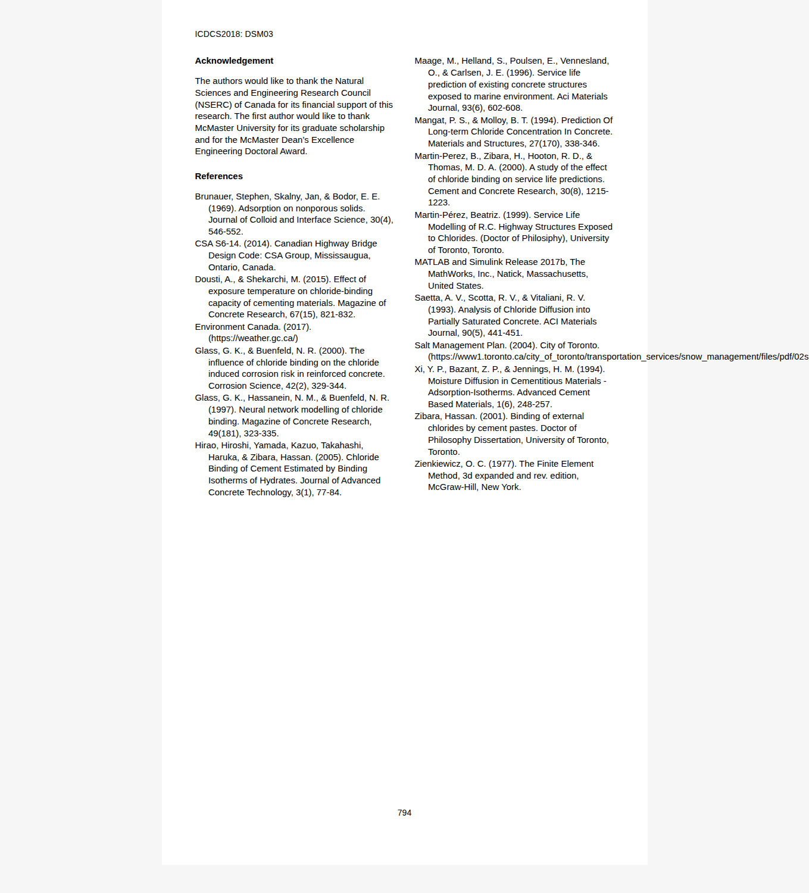ICDCS2018: DSM03
Acknowledgement
The authors would like to thank the Natural Sciences and Engineering Research Council (NSERC) of Canada for its financial support of this research. The first author would like to thank McMaster University for its graduate scholarship and for the McMaster Dean’s Excellence Engineering Doctoral Award.
References
Brunauer, Stephen, Skalny, Jan, & Bodor, E. E. (1969). Adsorption on nonporous solids. Journal of Colloid and Interface Science, 30(4), 546-552.
CSA S6-14. (2014). Canadian Highway Bridge Design Code: CSA Group, Mississaugua, Ontario, Canada.
Dousti, A., & Shekarchi, M. (2015). Effect of exposure temperature on chloride-binding capacity of cementing materials. Magazine of Concrete Research, 67(15), 821-832.
Environment Canada. (2017). (https://weather.gc.ca/)
Glass, G. K., & Buenfeld, N. R. (2000). The influence of chloride binding on the chloride induced corrosion risk in reinforced concrete. Corrosion Science, 42(2), 329-344.
Glass, G. K., Hassanein, N. M., & Buenfeld, N. R. (1997). Neural network modelling of chloride binding. Magazine of Concrete Research, 49(181), 323-335.
Hirao, Hiroshi, Yamada, Kazuo, Takahashi, Haruka, & Zibara, Hassan. (2005). Chloride Binding of Cement Estimated by Binding Isotherms of Hydrates. Journal of Advanced Concrete Technology, 3(1), 77-84.
Maage, M., Helland, S., Poulsen, E., Vennesland, O., & Carlsen, J. E. (1996). Service life prediction of existing concrete structures exposed to marine environment. Aci Materials Journal, 93(6), 602-608.
Mangat, P. S., & Molloy, B. T. (1994). Prediction Of Long-term Chloride Concentration In Concrete. Materials and Structures, 27(170), 338-346.
Martin-Perez, B., Zibara, H., Hooton, R. D., & Thomas, M. D. A. (2000). A study of the effect of chloride binding on service life predictions. Cement and Concrete Research, 30(8), 1215-1223.
Martin-Pérez, Beatriz. (1999). Service Life Modelling of R.C. Highway Structures Exposed to Chlorides. (Doctor of Philosiphy), University of Toronto, Toronto.
MATLAB and Simulink Release 2017b, The MathWorks, Inc., Natick, Massachusetts, United States.
Saetta, A. V., Scotta, R. V., & Vitaliani, R. V. (1993). Analysis of Chloride Diffusion into Partially Saturated Concrete. ACI Materials Journal, 90(5), 441-451.
Salt Management Plan. (2004). City of Toronto. (https://www1.toronto.ca/city_of_toronto/transportation_services/snow_management/files/pdf/02smp.pdf)
Xi, Y. P., Bazant, Z. P., & Jennings, H. M. (1994). Moisture Diffusion in Cementitious Materials - Adsorption-Isotherms. Advanced Cement Based Materials, 1(6), 248-257.
Zibara, Hassan. (2001). Binding of external chlorides by cement pastes. Doctor of Philosophy Dissertation, University of Toronto, Toronto.
Zienkiewicz, O. C. (1977). The Finite Element Method, 3d expanded and rev. edition, McGraw-Hill, New York.
794